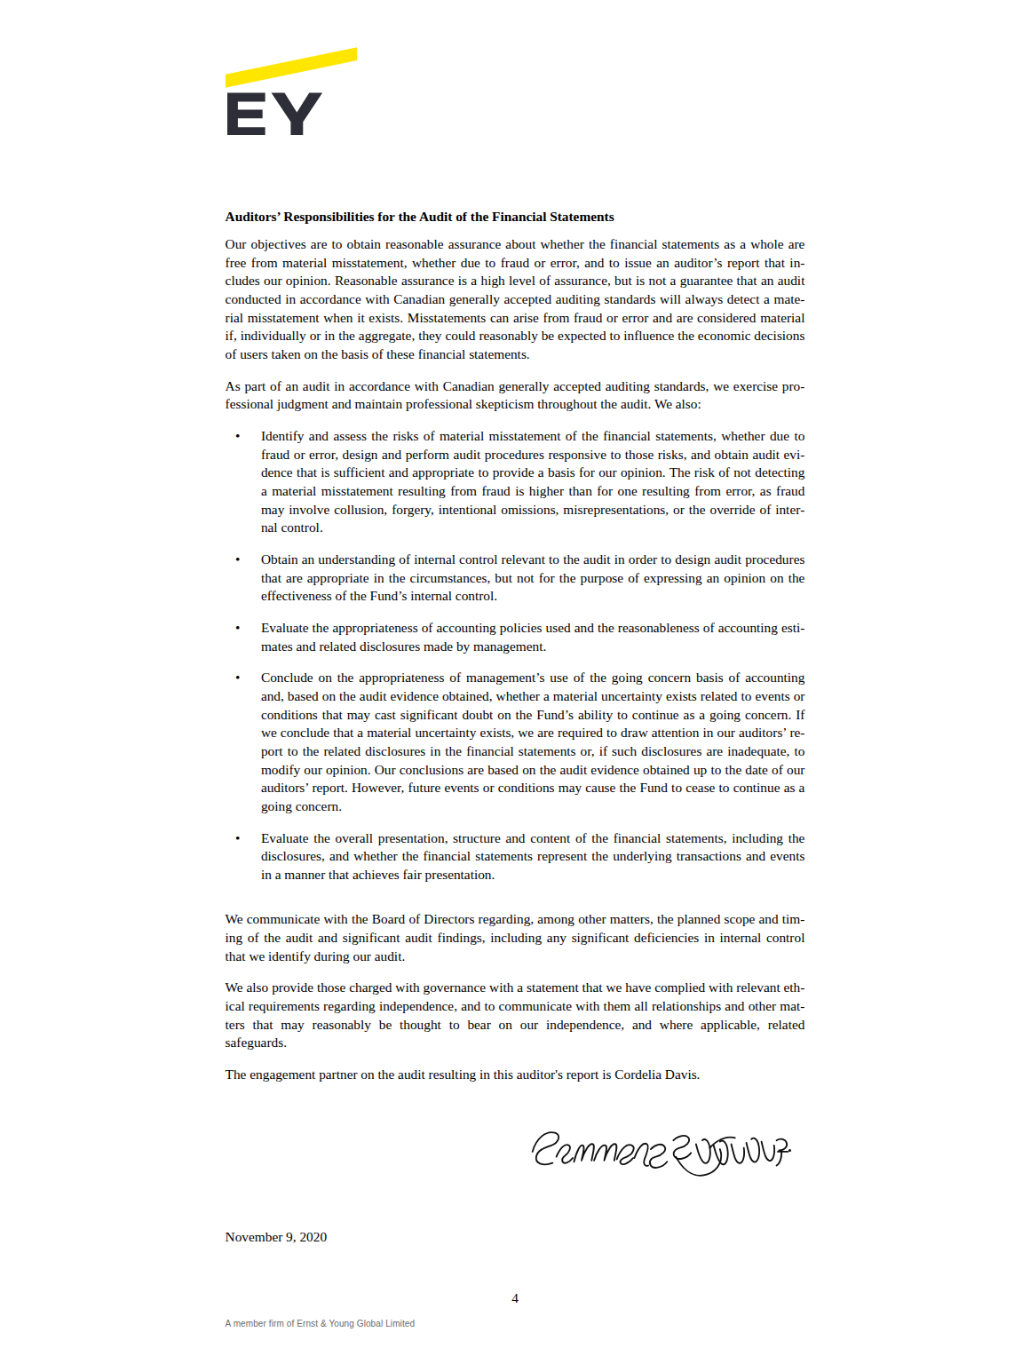Building a better working world
Auditors’ Responsibilities for the Audit of the Financial Statements
Our objectives are to obtain reasonable assurance about whether the financial statements as a whole are free from material misstatement, whether due to fraud or error, and to issue an auditor’s report that includes our opinion. Reasonable assurance is a high level of assurance, but is not a guarantee that an audit conducted in accordance with Canadian generally accepted auditing standards will always detect a material misstatement when it exists. Misstatements can arise from fraud or error and are considered material if, individually or in the aggregate, they could reasonably be expected to influence the economic decisions of users taken on the basis of these financial statements.
As part of an audit in accordance with Canadian generally accepted auditing standards, we exercise professional judgment and maintain professional skepticism throughout the audit. We also:
Identify and assess the risks of material misstatement of the financial statements, whether due to fraud or error, design and perform audit procedures responsive to those risks, and obtain audit evidence that is sufficient and appropriate to provide a basis for our opinion. The risk of not detecting a material misstatement resulting from fraud is higher than for one resulting from error, as fraud may involve collusion, forgery, intentional omissions, misrepresentations, or the override of internal control.
Obtain an understanding of internal control relevant to the audit in order to design audit procedures that are appropriate in the circumstances, but not for the purpose of expressing an opinion on the effectiveness of the Fund’s internal control.
Evaluate the appropriateness of accounting policies used and the reasonableness of accounting estimates and related disclosures made by management.
Conclude on the appropriateness of management’s use of the going concern basis of accounting and, based on the audit evidence obtained, whether a material uncertainty exists related to events or conditions that may cast significant doubt on the Fund’s ability to continue as a going concern. If we conclude that a material uncertainty exists, we are required to draw attention in our auditors’ report to the related disclosures in the financial statements or, if such disclosures are inadequate, to modify our opinion. Our conclusions are based on the audit evidence obtained up to the date of our auditors’ report. However, future events or conditions may cause the Fund to cease to continue as a going concern.
Evaluate the overall presentation, structure and content of the financial statements, including the disclosures, and whether the financial statements represent the underlying transactions and events in a manner that achieves fair presentation.
We communicate with the Board of Directors regarding, among other matters, the planned scope and timing of the audit and significant audit findings, including any significant deficiencies in internal control that we identify during our audit.
We also provide those charged with governance with a statement that we have complied with relevant ethical requirements regarding independence, and to communicate with them all relationships and other matters that may reasonably be thought to bear on our independence, and where applicable, related safeguards.
The engagement partner on the audit resulting in this auditor's report is Cordelia Davis.
November 9, 2020
4
A member firm of Ernst & Young Global Limited